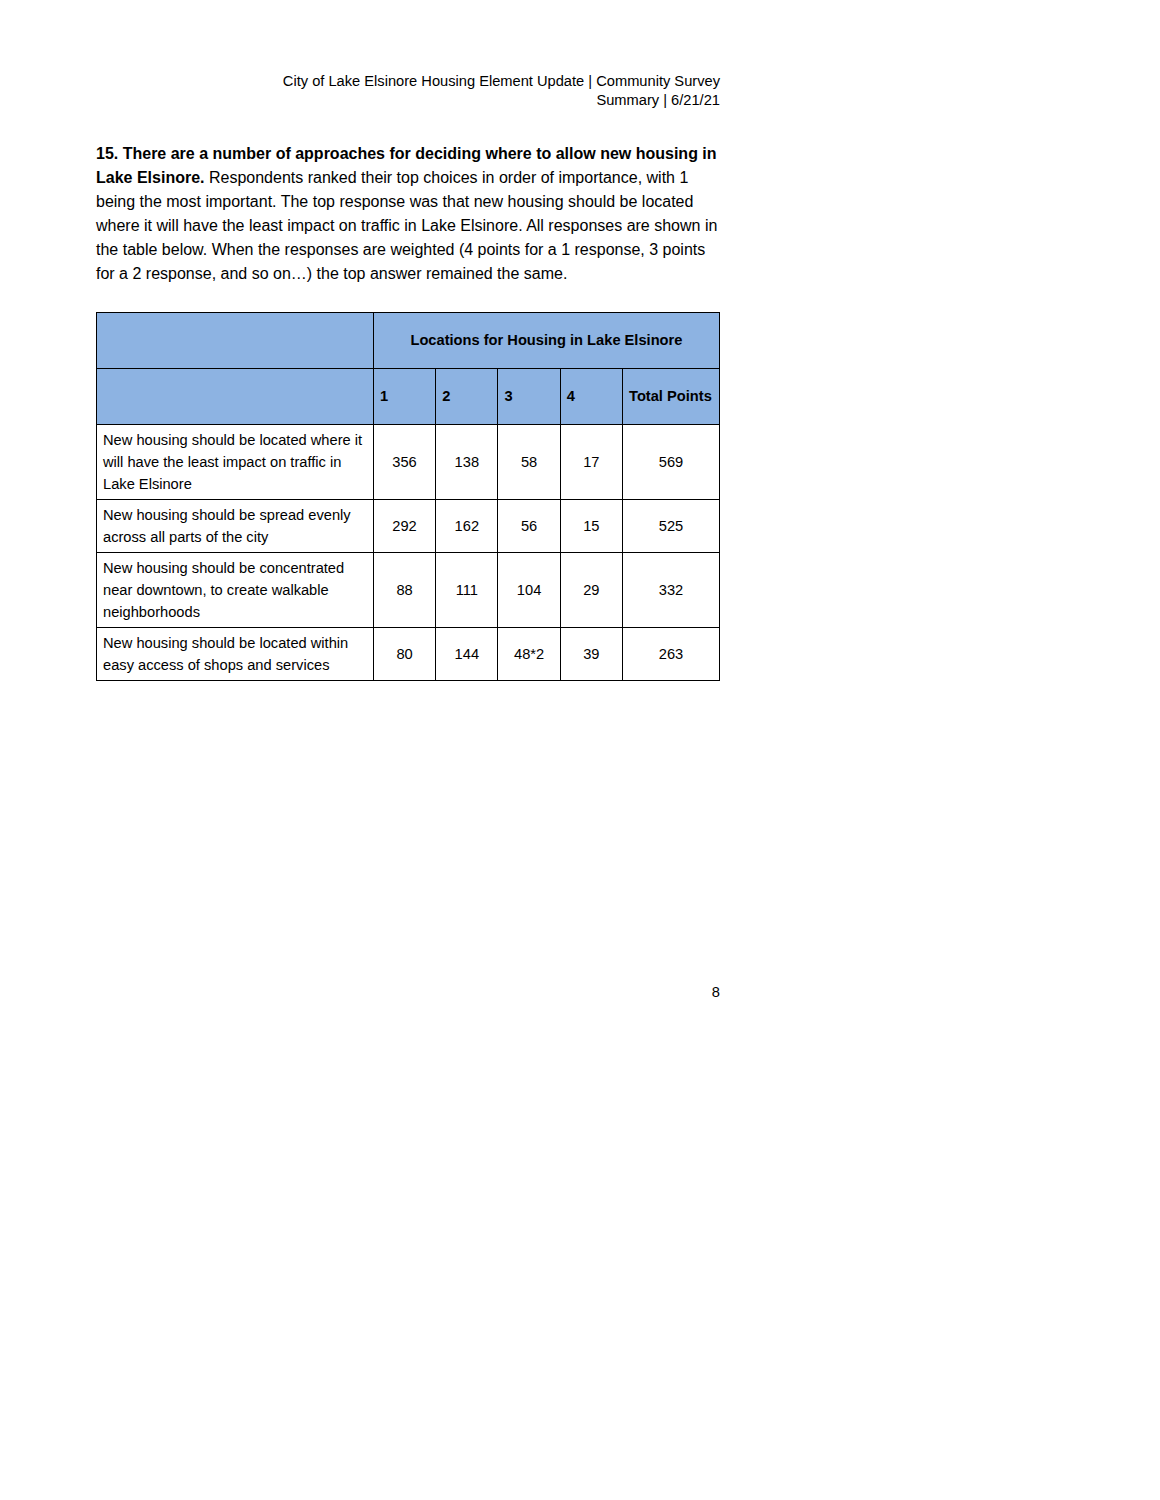City of Lake Elsinore Housing Element Update | Community Survey
Summary | 6/21/21
15. There are a number of approaches for deciding where to allow new housing in Lake Elsinore. Respondents ranked their top choices in order of importance, with 1 being the most important. The top response was that new housing should be located where it will have the least impact on traffic in Lake Elsinore. All responses are shown in the table below. When the responses are weighted (4 points for a 1 response, 3 points for a 2 response, and so on…) the top answer remained the same.
| | Locations for Housing in Lake Elsinore |
| --- | --- |
| | 1 | 2 | 3 | 4 | Total Points |
| New housing should be located where it will have the least impact on traffic in Lake Elsinore | 356 | 138 | 58 | 17 | 569 |
| New housing should be spread evenly across all parts of the city | 292 | 162 | 56 | 15 | 525 |
| New housing should be concentrated near downtown, to create walkable neighborhoods | 88 | 111 | 104 | 29 | 332 |
| New housing should be located within easy access of shops and services | 80 | 144 | 48*2 | 39 | 263 |
8